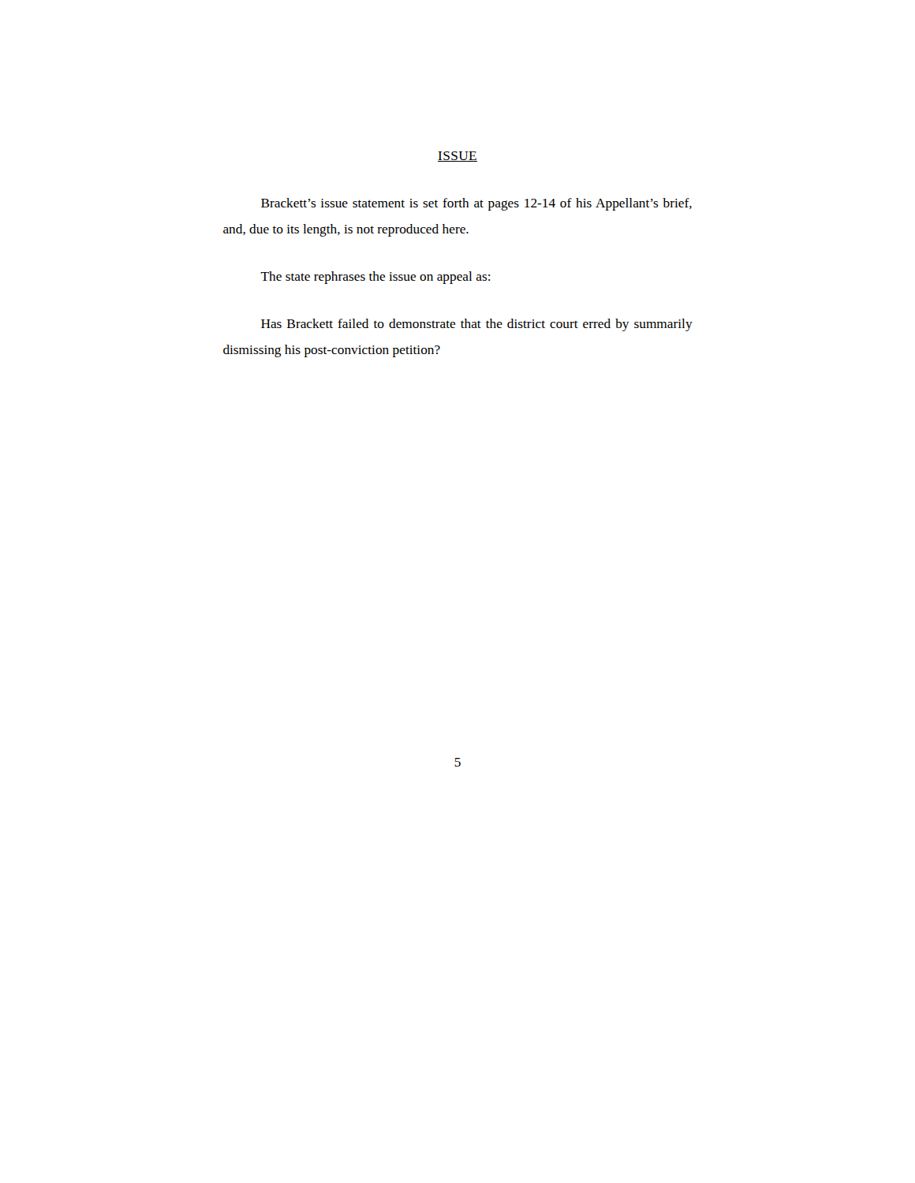ISSUE
Brackett’s issue statement is set forth at pages 12-14 of his Appellant’s brief, and, due to its length, is not reproduced here.
The state rephrases the issue on appeal as:
Has Brackett failed to demonstrate that the district court erred by summarily dismissing his post-conviction petition?
5